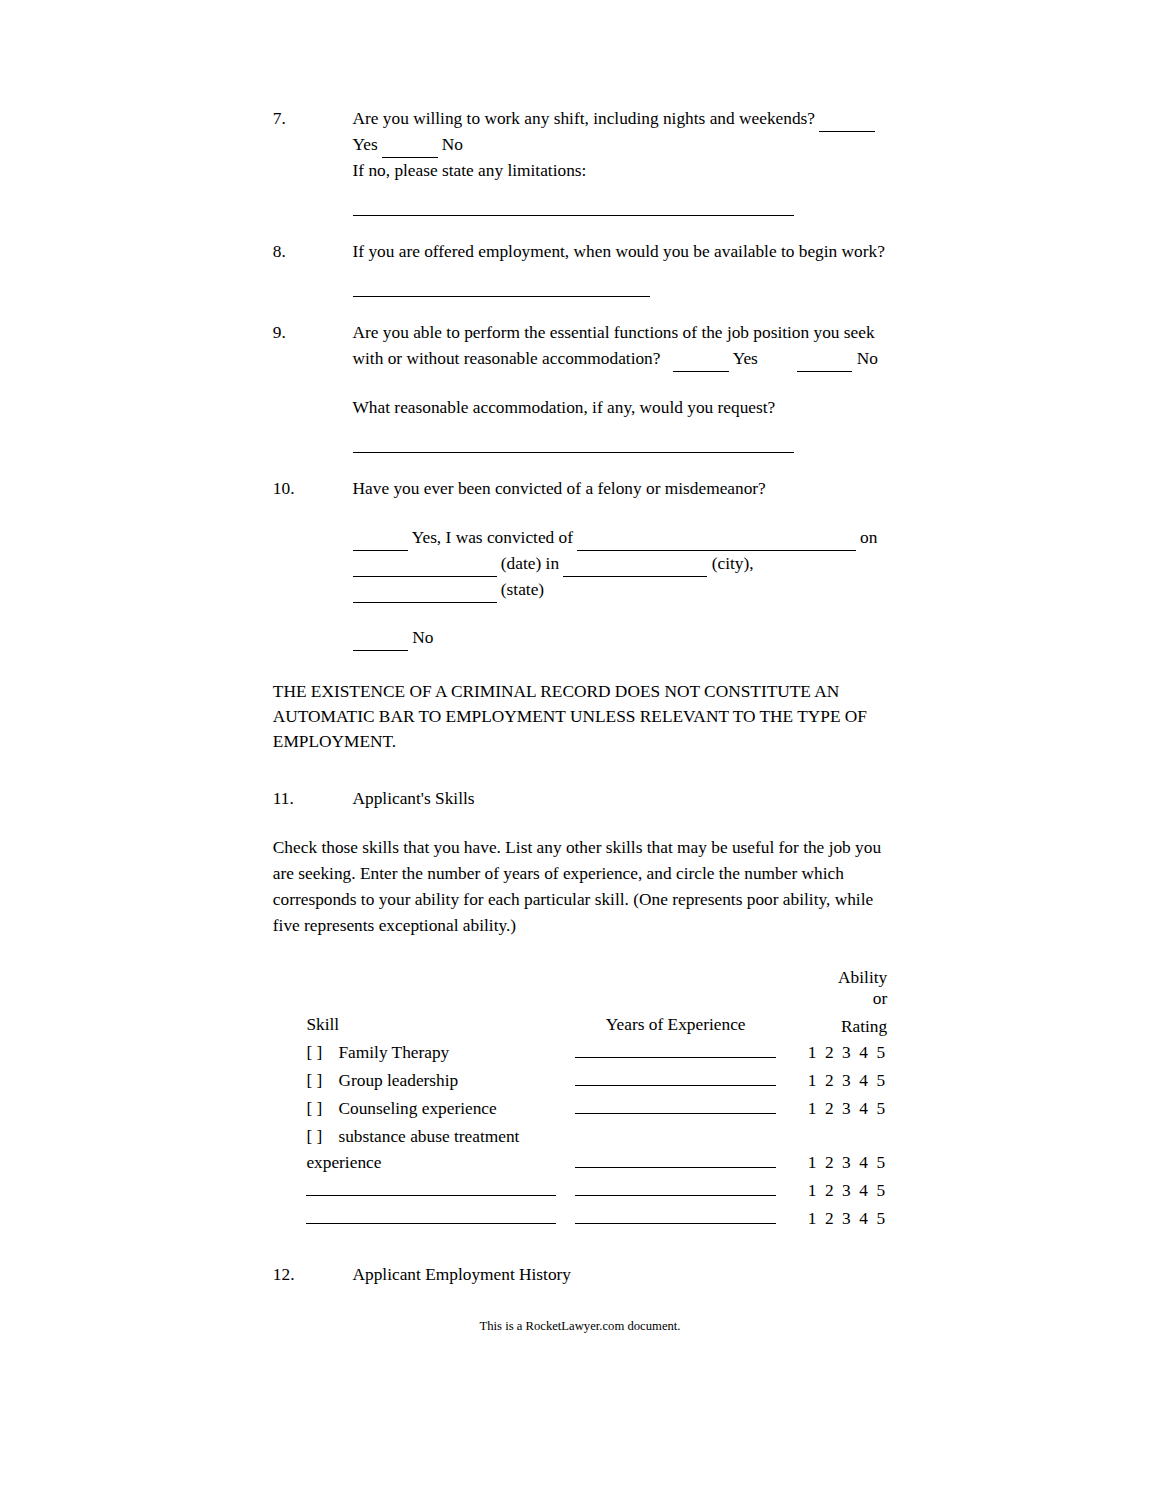7.
Are you willing to work any shift, including nights and weekends? Yes No
If no, please state any limitations:
8.
If you are offered employment, when would you be available to begin work?
9.
Are you able to perform the essential functions of the job position you seek with or without reasonable accommodation? Yes No
What reasonable accommodation, if any, would you request?
10.
Have you ever been convicted of a felony or misdemeanor?
Yes, I was convicted of on
(date) in (city), (state)
No
THE EXISTENCE OF A CRIMINAL RECORD DOES NOT CONSTITUTE AN AUTOMATIC BAR TO EMPLOYMENT UNLESS RELEVANT TO THE TYPE OF EMPLOYMENT.
11.
Applicant's Skills
Check those skills that you have. List any other skills that may be useful for the job you are seeking. Enter the number of years of experience, and circle the number which corresponds to your ability for each particular skill. (One represents poor ability, while five represents exceptional ability.)
| | | Ability or |
| Skill | Years of Experience | Rating |
| [ ] Family Therapy | | 1 2 3 4 5 |
| [ ] Group leadership | | 1 2 3 4 5 |
| [ ] Counseling experience | | 1 2 3 4 5 |
| [ ] substance abuse treatment experience | | 1 2 3 4 5 |
| | | 1 2 3 4 5 |
| | | 1 2 3 4 5 |
12.
Applicant Employment History
This is a RocketLawyer.com document.